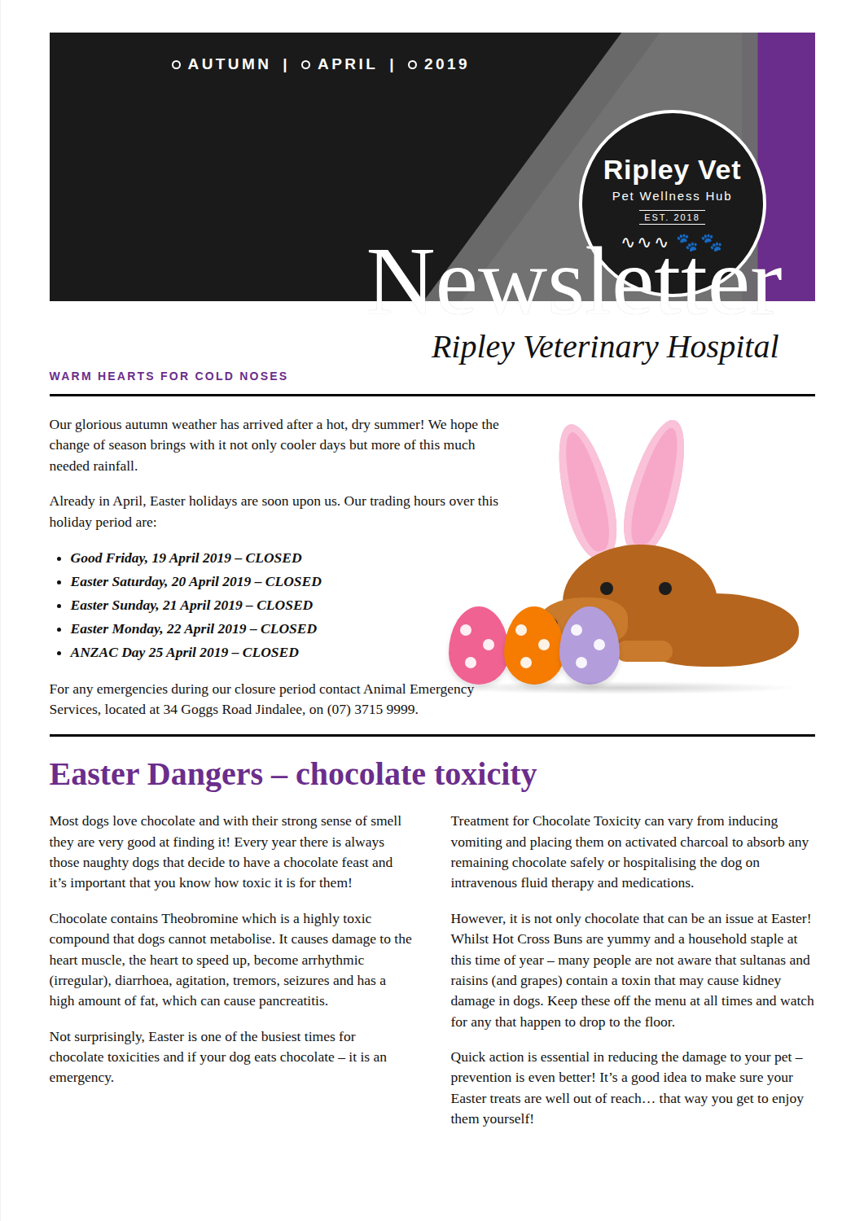AUTUMN| APRIL| 2019
Ripley Vet
Pet Wellness Hub
EST. 2018
∿∿∿ 🐾🐾
Newsletter
Ripley Veterinary Hospital
WARM HEARTS FOR COLD NOSES
Our glorious autumn weather has arrived after a hot, dry summer! We hope the change of season brings with it not only cooler days but more of this much needed rainfall.
Already in April, Easter holidays are soon upon us. Our trading hours over this holiday period are:
Good Friday, 19 April 2019 – CLOSED
Easter Saturday, 20 April 2019 – CLOSED
Easter Sunday, 21 April 2019 – CLOSED
Easter Monday, 22 April 2019 – CLOSED
ANZAC Day 25 April 2019 – CLOSED
For any emergencies during our closure period contact Animal Emergency Services, located at 34 Goggs Road Jindalee, on (07) 3715 9999.
Easter Dangers – chocolate toxicity
Most dogs love chocolate and with their strong sense of smell they are very good at finding it! Every year there is always those naughty dogs that decide to have a chocolate feast and it’s important that you know how toxic it is for them!
Chocolate contains Theobromine which is a highly toxic compound that dogs cannot metabolise. It causes damage to the heart muscle, the heart to speed up, become arrhythmic (irregular), diarrhoea, agitation, tremors, seizures and has a high amount of fat, which can cause pancreatitis.
Not surprisingly, Easter is one of the busiest times for chocolate toxicities and if your dog eats chocolate – it is an emergency.
Treatment for Chocolate Toxicity can vary from inducing vomiting and placing them on activated charcoal to absorb any remaining chocolate safely or hospitalising the dog on intravenous fluid therapy and medications.
However, it is not only chocolate that can be an issue at Easter! Whilst Hot Cross Buns are yummy and a household staple at this time of year – many people are not aware that sultanas and raisins (and grapes) contain a toxin that may cause kidney damage in dogs. Keep these off the menu at all times and watch for any that happen to drop to the floor.
Quick action is essential in reducing the damage to your pet – prevention is even better! It’s a good idea to make sure your Easter treats are well out of reach… that way you get to enjoy them yourself!